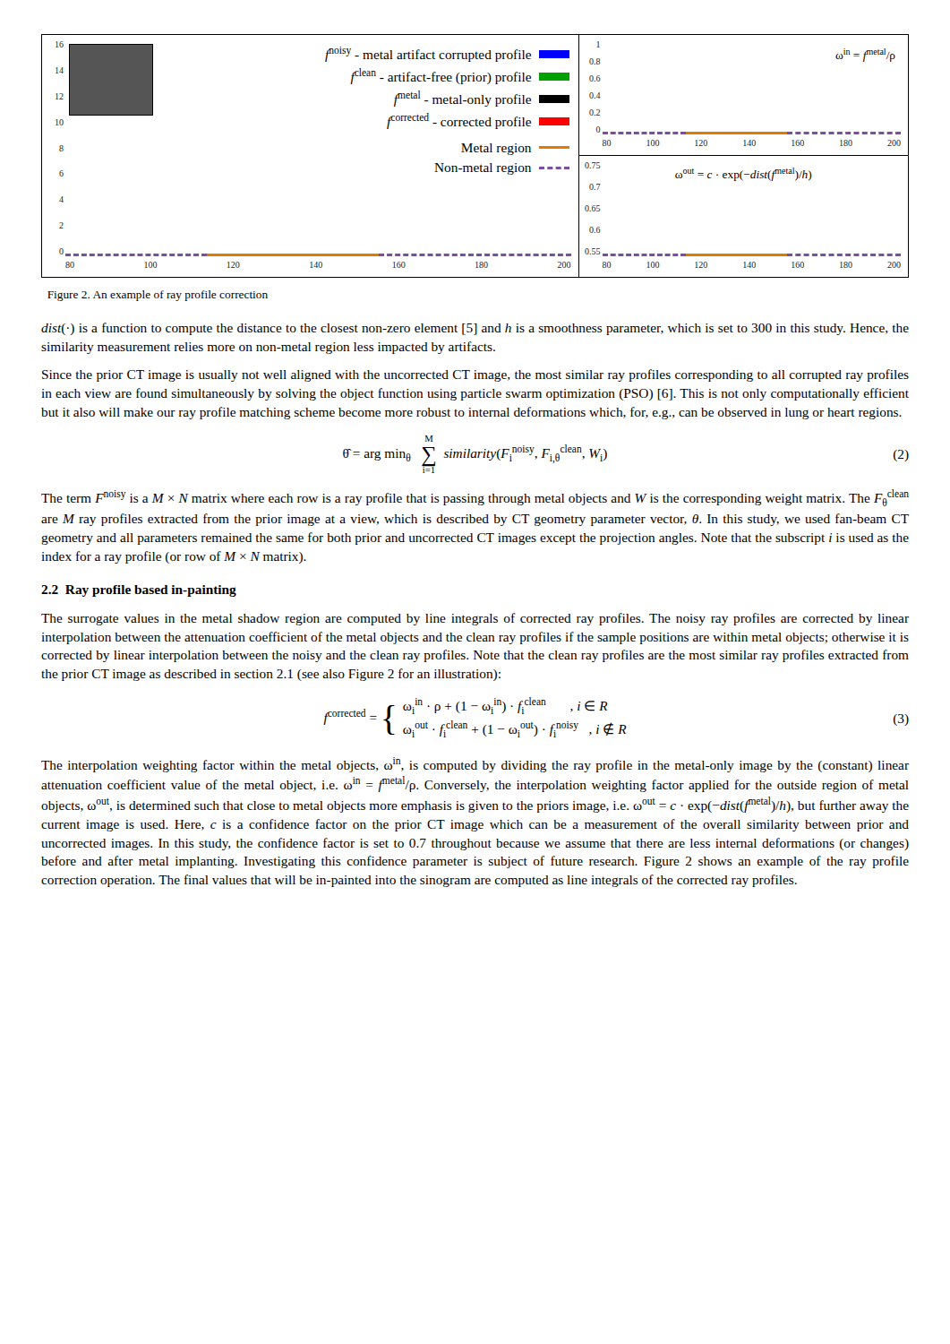1614121086420
fnoisy - metal artifact corrupted profile
fclean - artifact-free (prior) profile
fmetal - metal-only profile
fcorrected - corrected profile
Metal region
Non-metal region
80100120140160180200
10.80.60.40.20
ωin = fmetal/ρ
80100120140160180200
0.750.70.650.60.55
ωout = c · exp(−dist(fmetal)/h)
80100120140160180200
Figure 2. An example of ray profile correction
dist(·) is a function to compute the distance to the closest non-zero element [5] and h is a smoothness parameter, which is set to 300 in this study. Hence, the similarity measurement relies more on non-metal region less impacted by artifacts.
Since the prior CT image is usually not well aligned with the uncorrected CT image, the most similar ray profiles corresponding to all corrupted ray profiles in each view are found simultaneously by solving the object function using particle swarm optimization (PSO) [6]. This is not only computationally efficient but it also will make our ray profile matching scheme become more robust to internal deformations which, for, e.g., can be observed in lung or heart regions.
θ̂ = arg minθ M ∑ i=1 similarity(Finoisy, Fi,θclean, Wi) (2)
The term Fnoisy is a M × N matrix where each row is a ray profile that is passing through metal objects and W is the corresponding weight matrix. The Fθclean are M ray profiles extracted from the prior image at a view, which is described by CT geometry parameter vector, θ. In this study, we used fan-beam CT geometry and all parameters remained the same for both prior and uncorrected CT images except the projection angles. Note that the subscript i is used as the index for a ray profile (or row of M × N matrix).
2.2 Ray profile based in-painting
The surrogate values in the metal shadow region are computed by line integrals of corrected ray profiles. The noisy ray profiles are corrected by linear interpolation between the attenuation coefficient of the metal objects and the clean ray profiles if the sample positions are within metal objects; otherwise it is corrected by linear interpolation between the noisy and the clean ray profiles. Note that the clean ray profiles are the most similar ray profiles extracted from the prior CT image as described in section 2.1 (see also Figure 2 for an illustration):
fcorrected = { ωiin · ρ + (1 − ωiin) · ficlean , i ∈ R ωiout · ficlean + (1 − ωiout) · finoisy , i ∉ R (3)
The interpolation weighting factor within the metal objects, ωin, is computed by dividing the ray profile in the metal-only image by the (constant) linear attenuation coefficient value of the metal object, i.e. ωin = fmetal/ρ. Conversely, the interpolation weighting factor applied for the outside region of metal objects, ωout, is determined such that close to metal objects more emphasis is given to the priors image, i.e. ωout = c · exp(−dist(fmetal)/h), but further away the current image is used. Here, c is a confidence factor on the prior CT image which can be a measurement of the overall similarity between prior and uncorrected images. In this study, the confidence factor is set to 0.7 throughout because we assume that there are less internal deformations (or changes) before and after metal implanting. Investigating this confidence parameter is subject of future research. Figure 2 shows an example of the ray profile correction operation. The final values that will be in-painted into the sinogram are computed as line integrals of the corrected ray profiles.